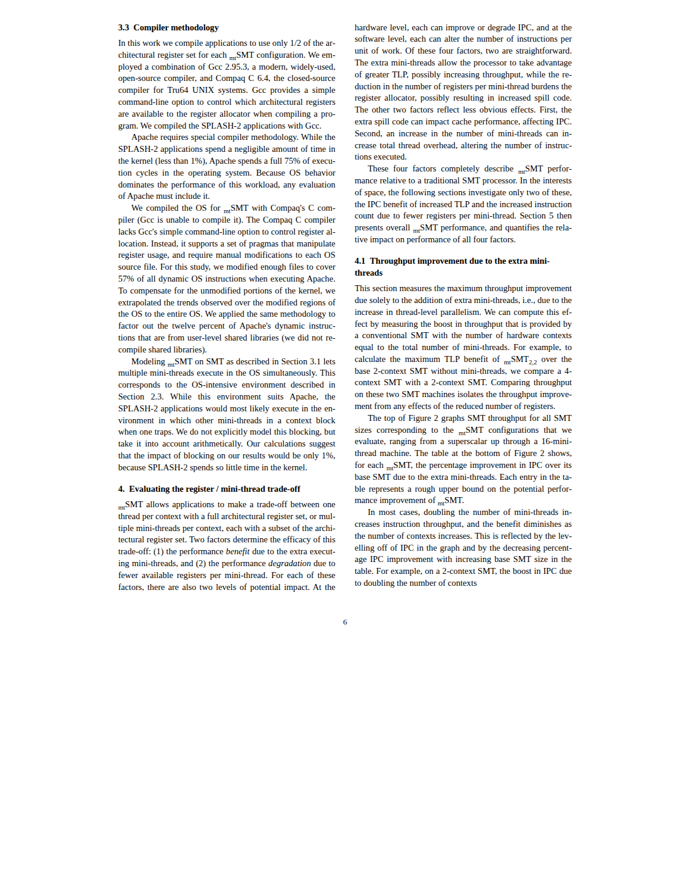3.3 Compiler methodology
In this work we compile applications to use only 1/2 of the architectural register set for each mtSMT configuration. We employed a combination of Gcc 2.95.3, a modern, widely-used, open-source compiler, and Compaq C 6.4, the closed-source compiler for Tru64 UNIX systems. Gcc provides a simple command-line option to control which architectural registers are available to the register allocator when compiling a program. We compiled the SPLASH-2 applications with Gcc.
Apache requires special compiler methodology. While the SPLASH-2 applications spend a negligible amount of time in the kernel (less than 1%), Apache spends a full 75% of execution cycles in the operating system. Because OS behavior dominates the performance of this workload, any evaluation of Apache must include it.
We compiled the OS for mtSMT with Compaq's C compiler (Gcc is unable to compile it). The Compaq C compiler lacks Gcc's simple command-line option to control register allocation. Instead, it supports a set of pragmas that manipulate register usage, and require manual modifications to each OS source file. For this study, we modified enough files to cover 57% of all dynamic OS instructions when executing Apache. To compensate for the unmodified portions of the kernel, we extrapolated the trends observed over the modified regions of the OS to the entire OS. We applied the same methodology to factor out the twelve percent of Apache's dynamic instructions that are from user-level shared libraries (we did not recompile shared libraries).
Modeling mtSMT on SMT as described in Section 3.1 lets multiple mini-threads execute in the OS simultaneously. This corresponds to the OS-intensive environment described in Section 2.3. While this environment suits Apache, the SPLASH-2 applications would most likely execute in the environment in which other mini-threads in a context block when one traps. We do not explicitly model this blocking, but take it into account arithmetically. Our calculations suggest that the impact of blocking on our results would be only 1%, because SPLASH-2 spends so little time in the kernel.
4. Evaluating the register / mini-thread trade-off
mtSMT allows applications to make a trade-off between one thread per context with a full architectural register set, or multiple mini-threads per context, each with a subset of the architectural register set. Two factors determine the efficacy of this trade-off: (1) the performance benefit due to the extra executing mini-threads, and (2) the performance degradation due to fewer available registers per mini-thread. For each of these factors, there are also two levels of potential impact. At the hardware level, each can improve or degrade IPC, and at the software level, each can alter the number of instructions per unit of work. Of these four factors, two are straightforward. The extra mini-threads allow the processor to take advantage of greater TLP, possibly increasing throughput, while the reduction in the number of registers per mini-thread burdens the register allocator, possibly resulting in increased spill code. The other two factors reflect less obvious effects. First, the extra spill code can impact cache performance, affecting IPC. Second, an increase in the number of mini-threads can increase total thread overhead, altering the number of instructions executed.
These four factors completely describe mtSMT performance relative to a traditional SMT processor. In the interests of space, the following sections investigate only two of these, the IPC benefit of increased TLP and the increased instruction count due to fewer registers per mini-thread. Section 5 then presents overall mtSMT performance, and quantifies the relative impact on performance of all four factors.
4.1 Throughput improvement due to the extra mini-threads
This section measures the maximum throughput improvement due solely to the addition of extra mini-threads, i.e., due to the increase in thread-level parallelism. We can compute this effect by measuring the boost in throughput that is provided by a conventional SMT with the number of hardware contexts equal to the total number of mini-threads. For example, to calculate the maximum TLP benefit of mtSMT2,2 over the base 2-context SMT without mini-threads, we compare a 4-context SMT with a 2-context SMT. Comparing throughput on these two SMT machines isolates the throughput improvement from any effects of the reduced number of registers.
The top of Figure 2 graphs SMT throughput for all SMT sizes corresponding to the mtSMT configurations that we evaluate, ranging from a superscalar up through a 16-mini-thread machine. The table at the bottom of Figure 2 shows, for each mtSMT, the percentage improvement in IPC over its base SMT due to the extra mini-threads. Each entry in the table represents a rough upper bound on the potential performance improvement of mtSMT.
In most cases, doubling the number of mini-threads increases instruction throughput, and the benefit diminishes as the number of contexts increases. This is reflected by the levelling off of IPC in the graph and by the decreasing percentage IPC improvement with increasing base SMT size in the table. For example, on a 2-context SMT, the boost in IPC due to doubling the number of contexts
6